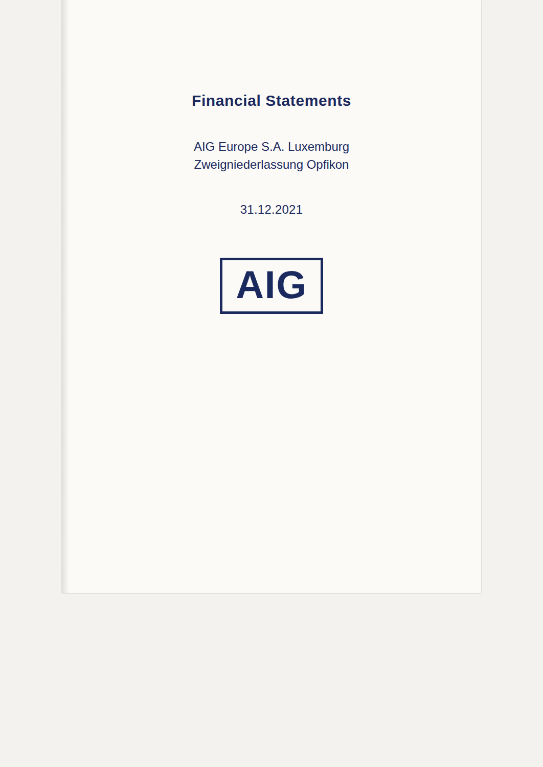Financial Statements
AIG Europe S.A. Luxemburg Zweigniederlassung Opfikon
31.12.2021
AIG